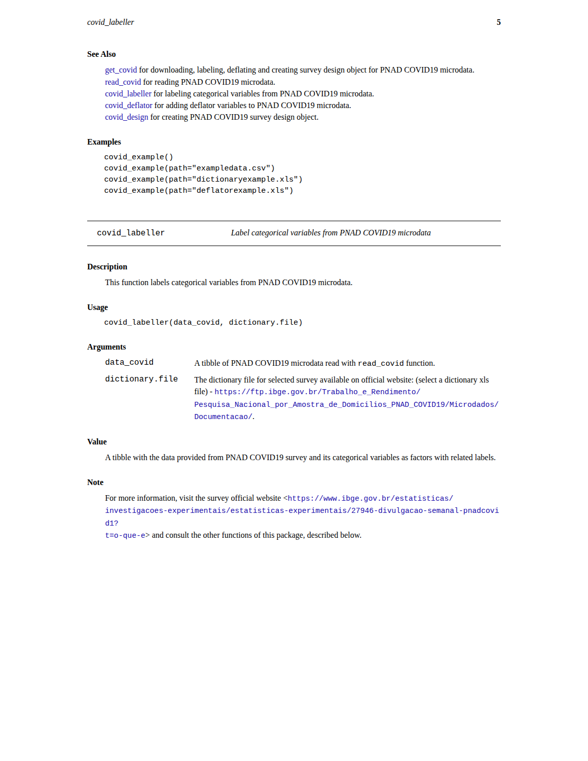covid_labeller 5
See Also
get_covid for downloading, labeling, deflating and creating survey design object for PNAD COVID19 microdata.
read_covid for reading PNAD COVID19 microdata.
covid_labeller for labeling categorical variables from PNAD COVID19 microdata.
covid_deflator for adding deflator variables to PNAD COVID19 microdata.
covid_design for creating PNAD COVID19 survey design object.
Examples
covid_example()
covid_example(path="exampledata.csv")
covid_example(path="dictionaryexample.xls")
covid_example(path="deflatorexample.xls")
covid_labeller Label categorical variables from PNAD COVID19 microdata
Description
This function labels categorical variables from PNAD COVID19 microdata.
Usage
covid_labeller(data_covid, dictionary.file)
Arguments
data_covid
A tibble of PNAD COVID19 microdata read with read_covid function.
dictionary.file
The dictionary file for selected survey available on official website: (select a dictionary xls file) - https://ftp.ibge.gov.br/Trabalho_e_Rendimento/
Pesquisa_Nacional_por_Amostra_de_Domicilios_PNAD_COVID19/Microdados/
Documentacao/.
Value
A tibble with the data provided from PNAD COVID19 survey and its categorical variables as factors with related labels.
Note
For more information, visit the survey official website <https://www.ibge.gov.br/estatisticas/
investigacoes-experimentais/estatisticas-experimentais/27946-divulgacao-semanal-pnadcovid1?
t=o-que-e> and consult the other functions of this package, described below.